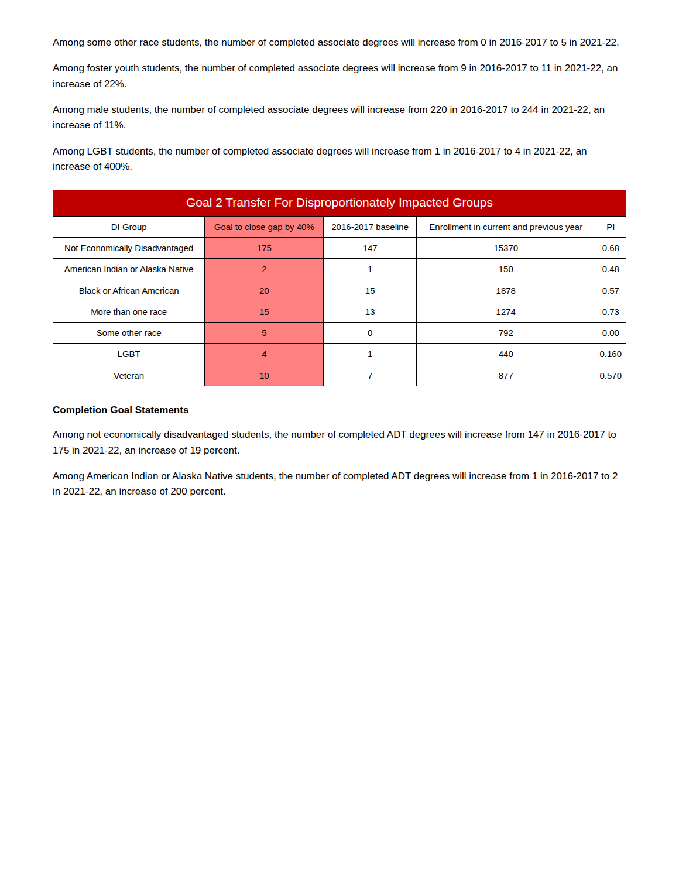Among some other race students, the number of completed associate degrees will increase from 0 in 2016-2017 to 5 in 2021-22.
Among foster youth students, the number of completed associate degrees will increase from 9 in 2016-2017 to 11 in 2021-22, an increase of 22%.
Among male students, the number of completed associate degrees will increase from 220 in 2016-2017 to 244 in 2021-22, an increase of 11%.
Among LGBT students, the number of completed associate degrees will increase from 1 in 2016-2017 to 4 in 2021-22, an increase of 400%.
Goal 2 Transfer For Disproportionately Impacted Groups
| DI Group | Goal to close gap by 40% | 2016-2017 baseline | Enrollment in current and previous year | PI |
| --- | --- | --- | --- | --- |
| Not Economically Disadvantaged | 175 | 147 | 15370 | 0.68 |
| American Indian or Alaska Native | 2 | 1 | 150 | 0.48 |
| Black or African American | 20 | 15 | 1878 | 0.57 |
| More than one race | 15 | 13 | 1274 | 0.73 |
| Some other race | 5 | 0 | 792 | 0.00 |
| LGBT | 4 | 1 | 440 | 0.160 |
| Veteran | 10 | 7 | 877 | 0.570 |
Completion Goal Statements
Among not economically disadvantaged students, the number of completed ADT degrees will increase from 147 in 2016-2017 to 175 in 2021-22, an increase of 19 percent.
Among American Indian or Alaska Native students, the number of completed ADT degrees will increase from 1 in 2016-2017 to 2 in 2021-22, an increase of 200 percent.